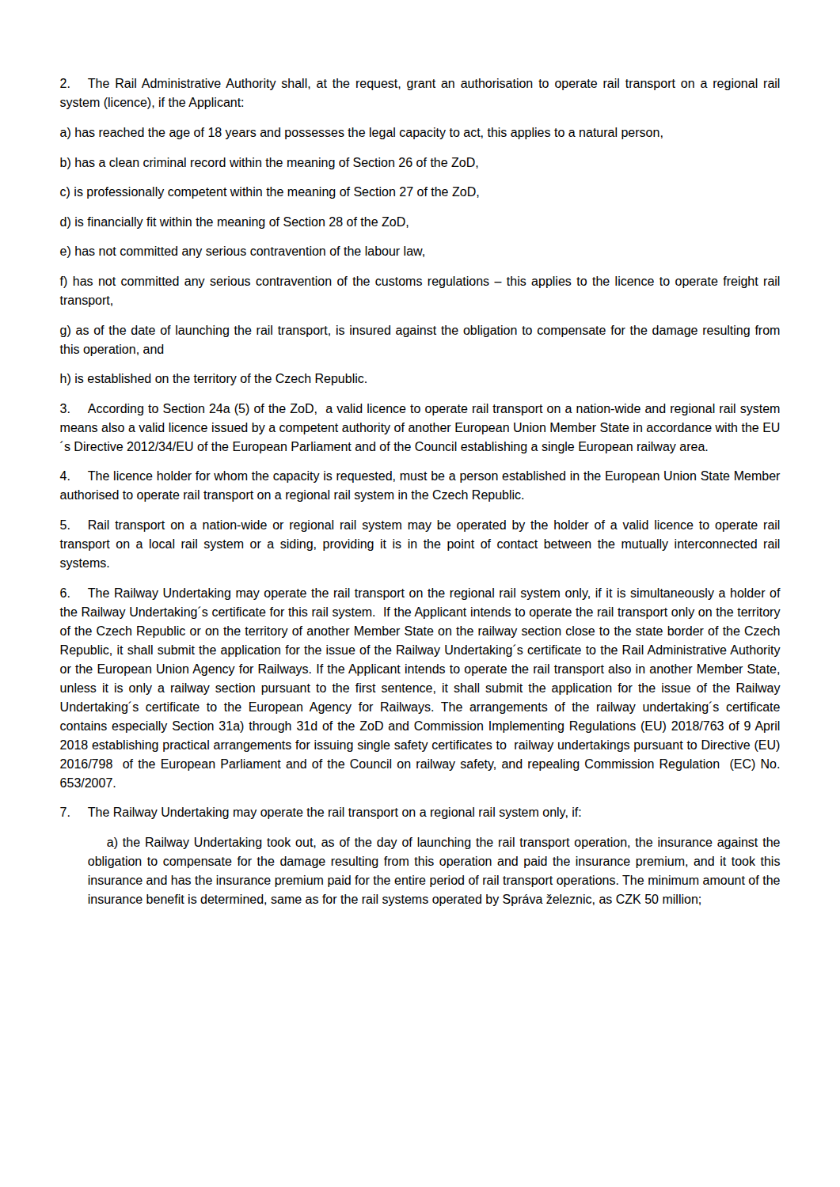2. The Rail Administrative Authority shall, at the request, grant an authorisation to operate rail transport on a regional rail system (licence), if the Applicant:
a) has reached the age of 18 years and possesses the legal capacity to act, this applies to a natural person,
b) has a clean criminal record within the meaning of Section 26 of the ZoD,
c) is professionally competent within the meaning of Section 27 of the ZoD,
d) is financially fit within the meaning of Section 28 of the ZoD,
e) has not committed any serious contravention of the labour law,
f) has not committed any serious contravention of the customs regulations – this applies to the licence to operate freight rail transport,
g) as of the date of launching the rail transport, is insured against the obligation to compensate for the damage resulting from this operation, and
h) is established on the territory of the Czech Republic.
3. According to Section 24a (5) of the ZoD, a valid licence to operate rail transport on a nation-wide and regional rail system means also a valid licence issued by a competent authority of another European Union Member State in accordance with the EU´s Directive 2012/34/EU of the European Parliament and of the Council establishing a single European railway area.
4. The licence holder for whom the capacity is requested, must be a person established in the European Union State Member authorised to operate rail transport on a regional rail system in the Czech Republic.
5. Rail transport on a nation-wide or regional rail system may be operated by the holder of a valid licence to operate rail transport on a local rail system or a siding, providing it is in the point of contact between the mutually interconnected rail systems.
6. The Railway Undertaking may operate the rail transport on the regional rail system only, if it is simultaneously a holder of the Railway Undertaking´s certificate for this rail system. If the Applicant intends to operate the rail transport only on the territory of the Czech Republic or on the territory of another Member State on the railway section close to the state border of the Czech Republic, it shall submit the application for the issue of the Railway Undertaking´s certificate to the Rail Administrative Authority or the European Union Agency for Railways. If the Applicant intends to operate the rail transport also in another Member State, unless it is only a railway section pursuant to the first sentence, it shall submit the application for the issue of the Railway Undertaking´s certificate to the European Agency for Railways. The arrangements of the railway undertaking´s certificate contains especially Section 31a) through 31d of the ZoD and Commission Implementing Regulations (EU) 2018/763 of 9 April 2018 establishing practical arrangements for issuing single safety certificates to railway undertakings pursuant to Directive (EU) 2016/798 of the European Parliament and of the Council on railway safety, and repealing Commission Regulation (EC) No. 653/2007.
7. The Railway Undertaking may operate the rail transport on a regional rail system only, if:
a) the Railway Undertaking took out, as of the day of launching the rail transport operation, the insurance against the obligation to compensate for the damage resulting from this operation and paid the insurance premium, and it took this insurance and has the insurance premium paid for the entire period of rail transport operations. The minimum amount of the insurance benefit is determined, same as for the rail systems operated by Správa železnic, as CZK 50 million;